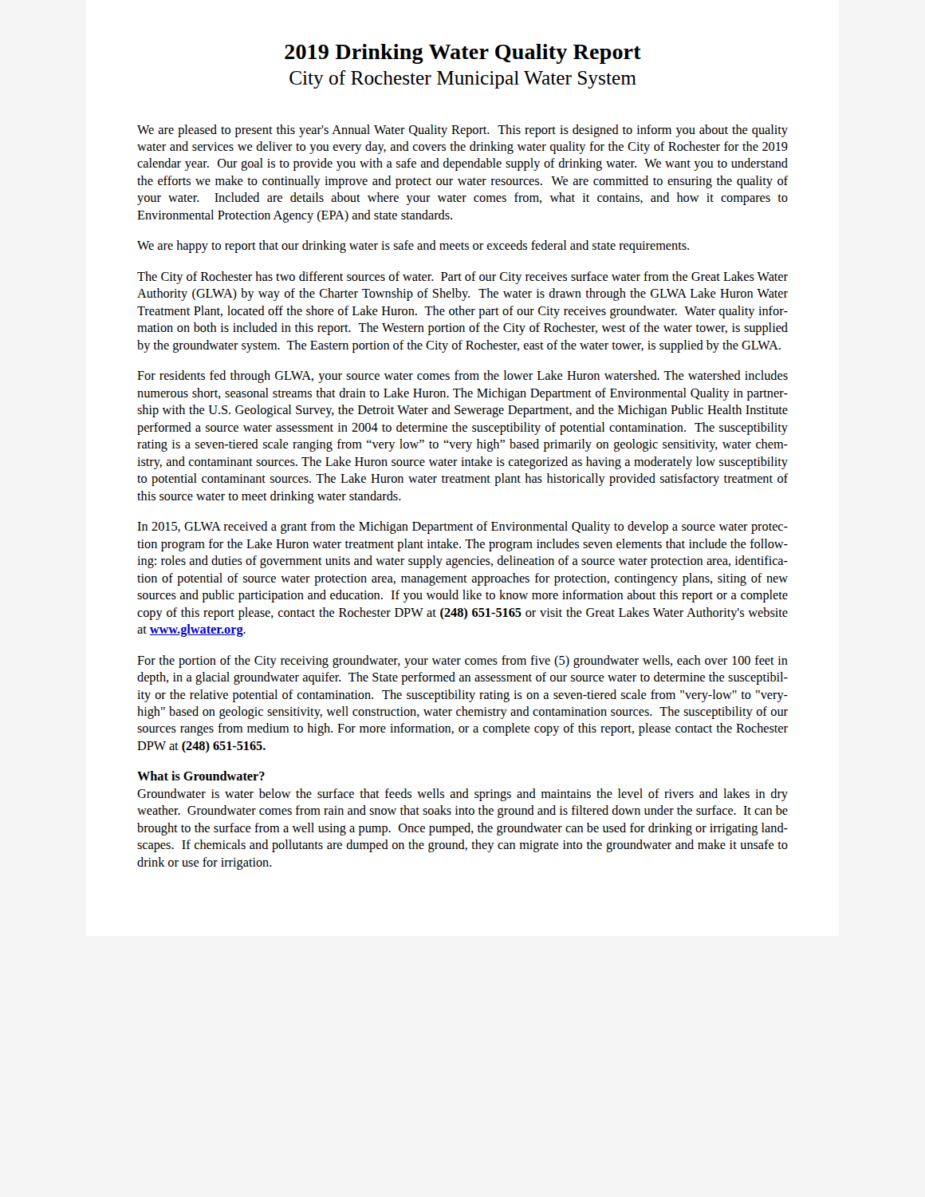2019 Drinking Water Quality Report
City of Rochester Municipal Water System
We are pleased to present this year's Annual Water Quality Report. This report is designed to inform you about the quality water and services we deliver to you every day, and covers the drinking water quality for the City of Rochester for the 2019 calendar year. Our goal is to provide you with a safe and dependable supply of drinking water. We want you to understand the efforts we make to continually improve and protect our water resources. We are committed to ensuring the quality of your water. Included are details about where your water comes from, what it contains, and how it compares to Environmental Protection Agency (EPA) and state standards.
We are happy to report that our drinking water is safe and meets or exceeds federal and state requirements.
The City of Rochester has two different sources of water. Part of our City receives surface water from the Great Lakes Water Authority (GLWA) by way of the Charter Township of Shelby. The water is drawn through the GLWA Lake Huron Water Treatment Plant, located off the shore of Lake Huron. The other part of our City receives groundwater. Water quality information on both is included in this report. The Western portion of the City of Rochester, west of the water tower, is supplied by the groundwater system. The Eastern portion of the City of Rochester, east of the water tower, is supplied by the GLWA.
For residents fed through GLWA, your source water comes from the lower Lake Huron watershed. The watershed includes numerous short, seasonal streams that drain to Lake Huron. The Michigan Department of Environmental Quality in partnership with the U.S. Geological Survey, the Detroit Water and Sewerage Department, and the Michigan Public Health Institute performed a source water assessment in 2004 to determine the susceptibility of potential contamination. The susceptibility rating is a seven-tiered scale ranging from “very low” to “very high” based primarily on geologic sensitivity, water chemistry, and contaminant sources. The Lake Huron source water intake is categorized as having a moderately low susceptibility to potential contaminant sources. The Lake Huron water treatment plant has historically provided satisfactory treatment of this source water to meet drinking water standards.
In 2015, GLWA received a grant from the Michigan Department of Environmental Quality to develop a source water protection program for the Lake Huron water treatment plant intake. The program includes seven elements that include the following: roles and duties of government units and water supply agencies, delineation of a source water protection area, identification of potential of source water protection area, management approaches for protection, contingency plans, siting of new sources and public participation and education. If you would like to know more information about this report or a complete copy of this report please, contact the Rochester DPW at (248) 651-5165 or visit the Great Lakes Water Authority's website at www.glwater.org.
For the portion of the City receiving groundwater, your water comes from five (5) groundwater wells, each over 100 feet in depth, in a glacial groundwater aquifer. The State performed an assessment of our source water to determine the susceptibility or the relative potential of contamination. The susceptibility rating is on a seven-tiered scale from "very-low" to "very-high" based on geologic sensitivity, well construction, water chemistry and contamination sources. The susceptibility of our sources ranges from medium to high. For more information, or a complete copy of this report, please contact the Rochester DPW at (248) 651-5165.
What is Groundwater?
Groundwater is water below the surface that feeds wells and springs and maintains the level of rivers and lakes in dry weather. Groundwater comes from rain and snow that soaks into the ground and is filtered down under the surface. It can be brought to the surface from a well using a pump. Once pumped, the groundwater can be used for drinking or irrigating landscapes. If chemicals and pollutants are dumped on the ground, they can migrate into the groundwater and make it unsafe to drink or use for irrigation.